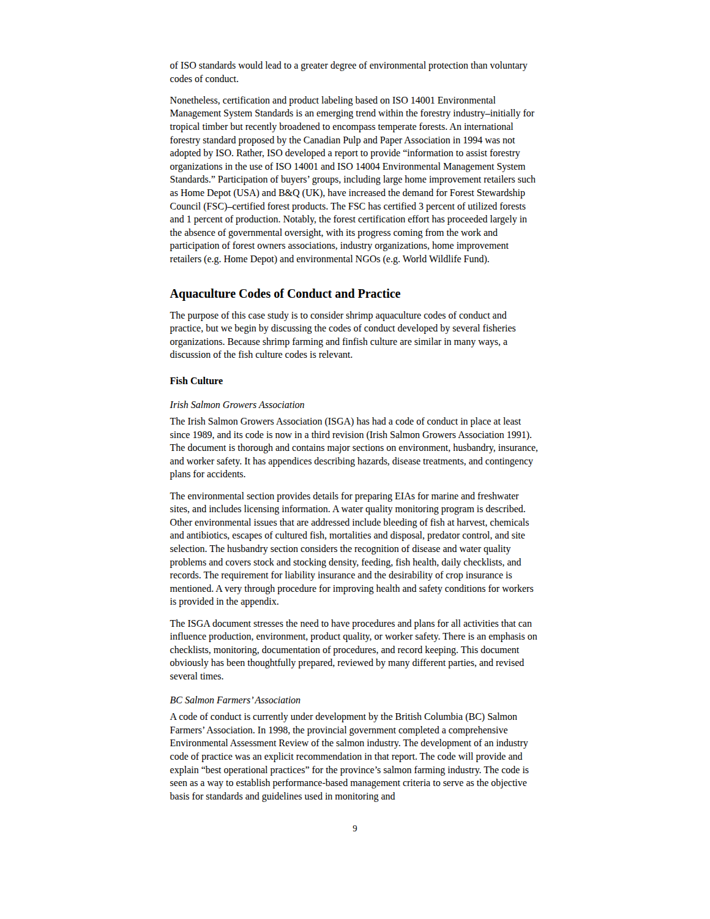of ISO standards would lead to a greater degree of environmental protection than voluntary codes of conduct.
Nonetheless, certification and product labeling based on ISO 14001 Environmental Management System Standards is an emerging trend within the forestry industry–initially for tropical timber but recently broadened to encompass temperate forests. An international forestry standard proposed by the Canadian Pulp and Paper Association in 1994 was not adopted by ISO. Rather, ISO developed a report to provide “information to assist forestry organizations in the use of ISO 14001 and ISO 14004 Environmental Management System Standards.” Participation of buyers’ groups, including large home improvement retailers such as Home Depot (USA) and B&Q (UK), have increased the demand for Forest Stewardship Council (FSC)–certified forest products. The FSC has certified 3 percent of utilized forests and 1 percent of production. Notably, the forest certification effort has proceeded largely in the absence of governmental oversight, with its progress coming from the work and participation of forest owners associations, industry organizations, home improvement retailers (e.g. Home Depot) and environmental NGOs (e.g. World Wildlife Fund).
Aquaculture Codes of Conduct and Practice
The purpose of this case study is to consider shrimp aquaculture codes of conduct and practice, but we begin by discussing the codes of conduct developed by several fisheries organizations. Because shrimp farming and finfish culture are similar in many ways, a discussion of the fish culture codes is relevant.
Fish Culture
Irish Salmon Growers Association
The Irish Salmon Growers Association (ISGA) has had a code of conduct in place at least since 1989, and its code is now in a third revision (Irish Salmon Growers Association 1991). The document is thorough and contains major sections on environment, husbandry, insurance, and worker safety. It has appendices describing hazards, disease treatments, and contingency plans for accidents.
The environmental section provides details for preparing EIAs for marine and freshwater sites, and includes licensing information. A water quality monitoring program is described. Other environmental issues that are addressed include bleeding of fish at harvest, chemicals and antibiotics, escapes of cultured fish, mortalities and disposal, predator control, and site selection. The husbandry section considers the recognition of disease and water quality problems and covers stock and stocking density, feeding, fish health, daily checklists, and records. The requirement for liability insurance and the desirability of crop insurance is mentioned. A very through procedure for improving health and safety conditions for workers is provided in the appendix.
The ISGA document stresses the need to have procedures and plans for all activities that can influence production, environment, product quality, or worker safety. There is an emphasis on checklists, monitoring, documentation of procedures, and record keeping. This document obviously has been thoughtfully prepared, reviewed by many different parties, and revised several times.
BC Salmon Farmers’ Association
A code of conduct is currently under development by the British Columbia (BC) Salmon Farmers’ Association. In 1998, the provincial government completed a comprehensive Environmental Assessment Review of the salmon industry. The development of an industry code of practice was an explicit recommendation in that report. The code will provide and explain “best operational practices” for the province’s salmon farming industry. The code is seen as a way to establish performance-based management criteria to serve as the objective basis for standards and guidelines used in monitoring and
9